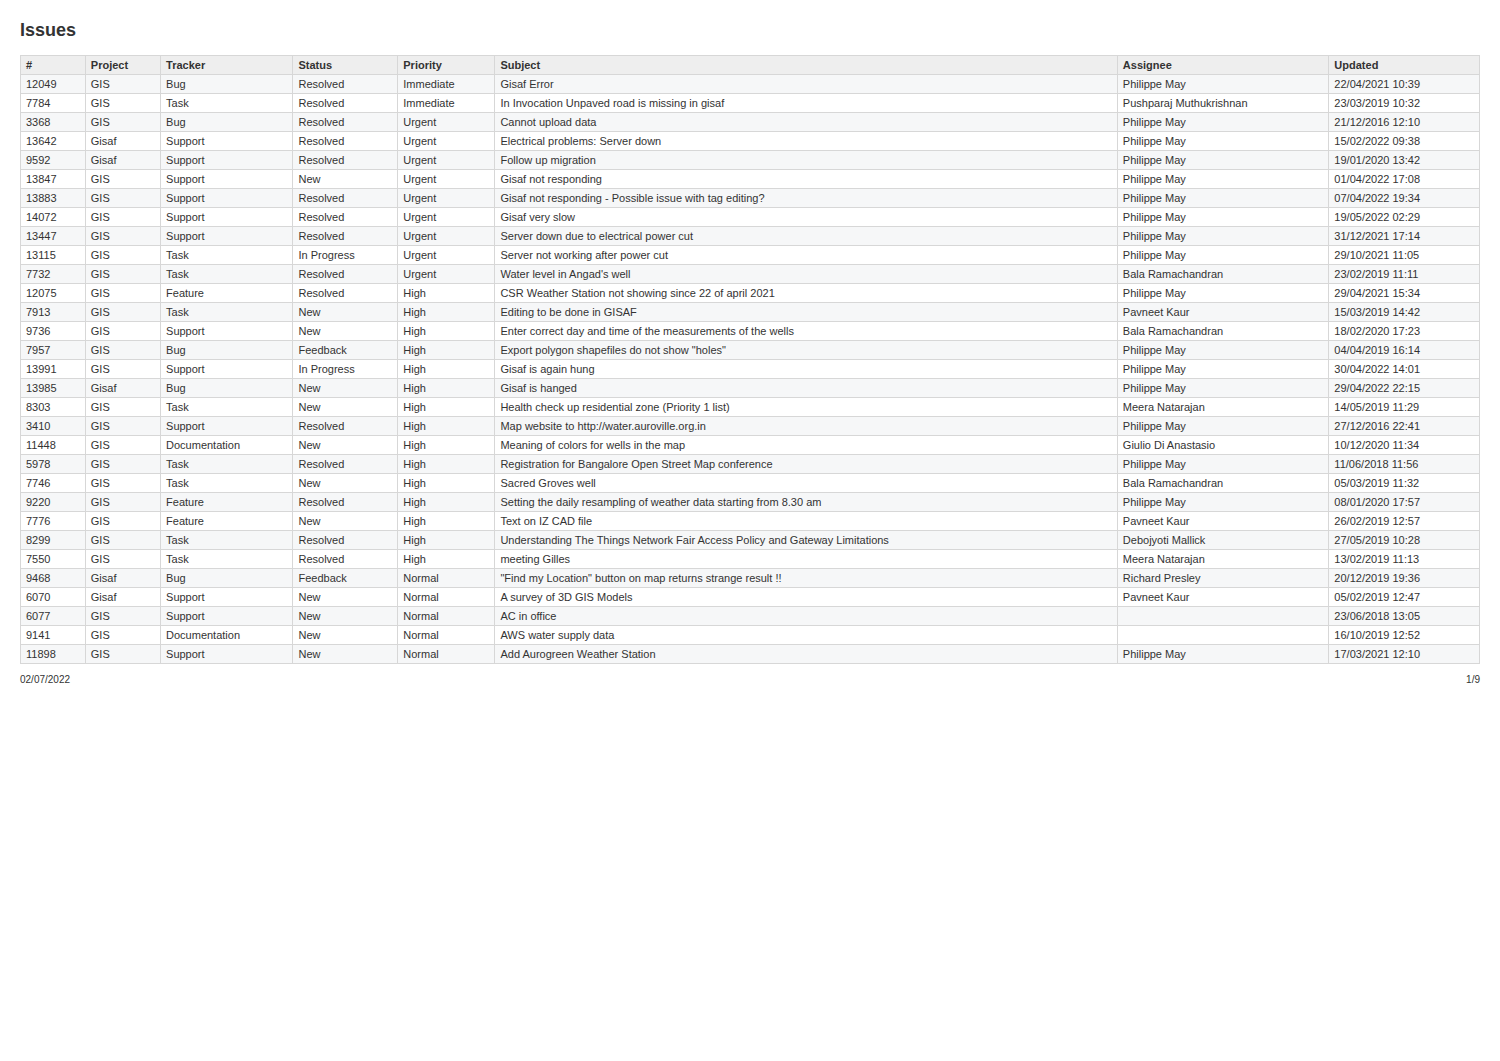Issues
| # | Project | Tracker | Status | Priority | Subject | Assignee | Updated |
| --- | --- | --- | --- | --- | --- | --- | --- |
| 12049 | GIS | Bug | Resolved | Immediate | Gisaf Error | Philippe May | 22/04/2021 10:39 |
| 7784 | GIS | Task | Resolved | Immediate | In Invocation Unpaved road is missing in gisaf | Pushparaj Muthukrishnan | 23/03/2019 10:32 |
| 3368 | GIS | Bug | Resolved | Urgent | Cannot upload data | Philippe May | 21/12/2016 12:10 |
| 13642 | Gisaf | Support | Resolved | Urgent | Electrical problems: Server down | Philippe May | 15/02/2022 09:38 |
| 9592 | Gisaf | Support | Resolved | Urgent | Follow up migration | Philippe May | 19/01/2020 13:42 |
| 13847 | GIS | Support | New | Urgent | Gisaf not responding | Philippe May | 01/04/2022 17:08 |
| 13883 | GIS | Support | Resolved | Urgent | Gisaf not responding - Possible issue with tag editing? | Philippe May | 07/04/2022 19:34 |
| 14072 | GIS | Support | Resolved | Urgent | Gisaf very slow | Philippe May | 19/05/2022 02:29 |
| 13447 | GIS | Support | Resolved | Urgent | Server down due to electrical power cut | Philippe May | 31/12/2021 17:14 |
| 13115 | GIS | Task | In Progress | Urgent | Server not working after power cut | Philippe May | 29/10/2021 11:05 |
| 7732 | GIS | Task | Resolved | Urgent | Water level in Angad's well | Bala Ramachandran | 23/02/2019 11:11 |
| 12075 | GIS | Feature | Resolved | High | CSR Weather Station not showing since 22 of april 2021 | Philippe May | 29/04/2021 15:34 |
| 7913 | GIS | Task | New | High | Editing to be done in GISAF | Pavneet Kaur | 15/03/2019 14:42 |
| 9736 | GIS | Support | New | High | Enter correct day and time of the measurements of the wells | Bala Ramachandran | 18/02/2020 17:23 |
| 7957 | GIS | Bug | Feedback | High | Export polygon shapefiles do not show "holes" | Philippe May | 04/04/2019 16:14 |
| 13991 | GIS | Support | In Progress | High | Gisaf is again hung | Philippe May | 30/04/2022 14:01 |
| 13985 | Gisaf | Bug | New | High | Gisaf is hanged | Philippe May | 29/04/2022 22:15 |
| 8303 | GIS | Task | New | High | Health check up residential zone (Priority 1 list) | Meera Natarajan | 14/05/2019 11:29 |
| 3410 | GIS | Support | Resolved | High | Map website to http://water.auroville.org.in | Philippe May | 27/12/2016 22:41 |
| 11448 | GIS | Documentation | New | High | Meaning of colors for wells in the map | Giulio Di Anastasio | 10/12/2020 11:34 |
| 5978 | GIS | Task | Resolved | High | Registration for Bangalore Open Street Map conference | Philippe May | 11/06/2018 11:56 |
| 7746 | GIS | Task | New | High | Sacred Groves well | Bala Ramachandran | 05/03/2019 11:32 |
| 9220 | GIS | Feature | Resolved | High | Setting the daily resampling of weather data starting from 8.30 am | Philippe May | 08/01/2020 17:57 |
| 7776 | GIS | Feature | New | High | Text on IZ CAD file | Pavneet Kaur | 26/02/2019 12:57 |
| 8299 | GIS | Task | Resolved | High | Understanding The Things Network Fair Access Policy and Gateway Limitations | Debojyoti Mallick | 27/05/2019 10:28 |
| 7550 | GIS | Task | Resolved | High | meeting Gilles | Meera Natarajan | 13/02/2019 11:13 |
| 9468 | Gisaf | Bug | Feedback | Normal | "Find my Location" button on map returns strange result !! | Richard Presley | 20/12/2019 19:36 |
| 6070 | Gisaf | Support | New | Normal | A survey of 3D GIS Models | Pavneet Kaur | 05/02/2019 12:47 |
| 6077 | GIS | Support | New | Normal | AC in office | | 23/06/2018 13:05 |
| 9141 | GIS | Documentation | New | Normal | AWS water supply data | | 16/10/2019 12:52 |
| 11898 | GIS | Support | New | Normal | Add Aurogreen Weather Station | Philippe May | 17/03/2021 12:10 |
02/07/2022 1/9